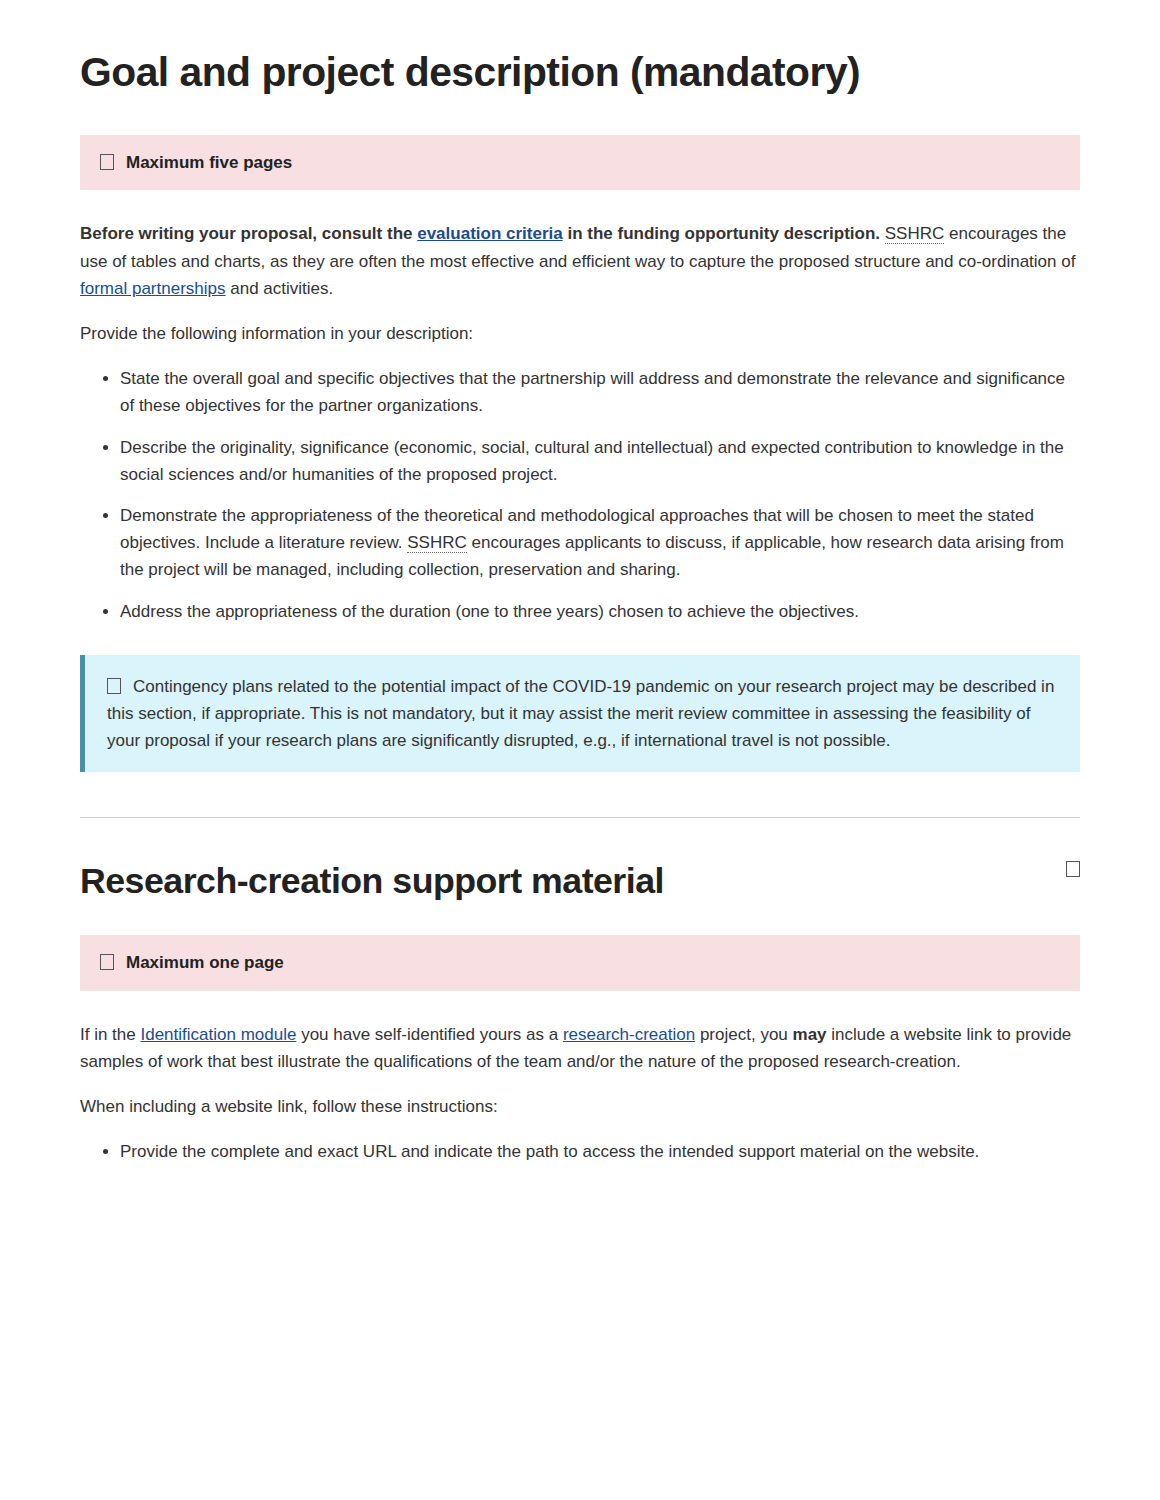Goal and project description (mandatory)
Maximum five pages
Before writing your proposal, consult the evaluation criteria in the funding opportunity description. SSHRC encourages the use of tables and charts, as they are often the most effective and efficient way to capture the proposed structure and co-ordination of formal partnerships and activities.
Provide the following information in your description:
State the overall goal and specific objectives that the partnership will address and demonstrate the relevance and significance of these objectives for the partner organizations.
Describe the originality, significance (economic, social, cultural and intellectual) and expected contribution to knowledge in the social sciences and/or humanities of the proposed project.
Demonstrate the appropriateness of the theoretical and methodological approaches that will be chosen to meet the stated objectives. Include a literature review. SSHRC encourages applicants to discuss, if applicable, how research data arising from the project will be managed, including collection, preservation and sharing.
Address the appropriateness of the duration (one to three years) chosen to achieve the objectives.
Contingency plans related to the potential impact of the COVID-19 pandemic on your research project may be described in this section, if appropriate. This is not mandatory, but it may assist the merit review committee in assessing the feasibility of your proposal if your research plans are significantly disrupted, e.g., if international travel is not possible.
Research-creation support material
Maximum one page
If in the Identification module you have self-identified yours as a research-creation project, you may include a website link to provide samples of work that best illustrate the qualifications of the team and/or the nature of the proposed research-creation.
When including a website link, follow these instructions:
Provide the complete and exact URL and indicate the path to access the intended support material on the website.